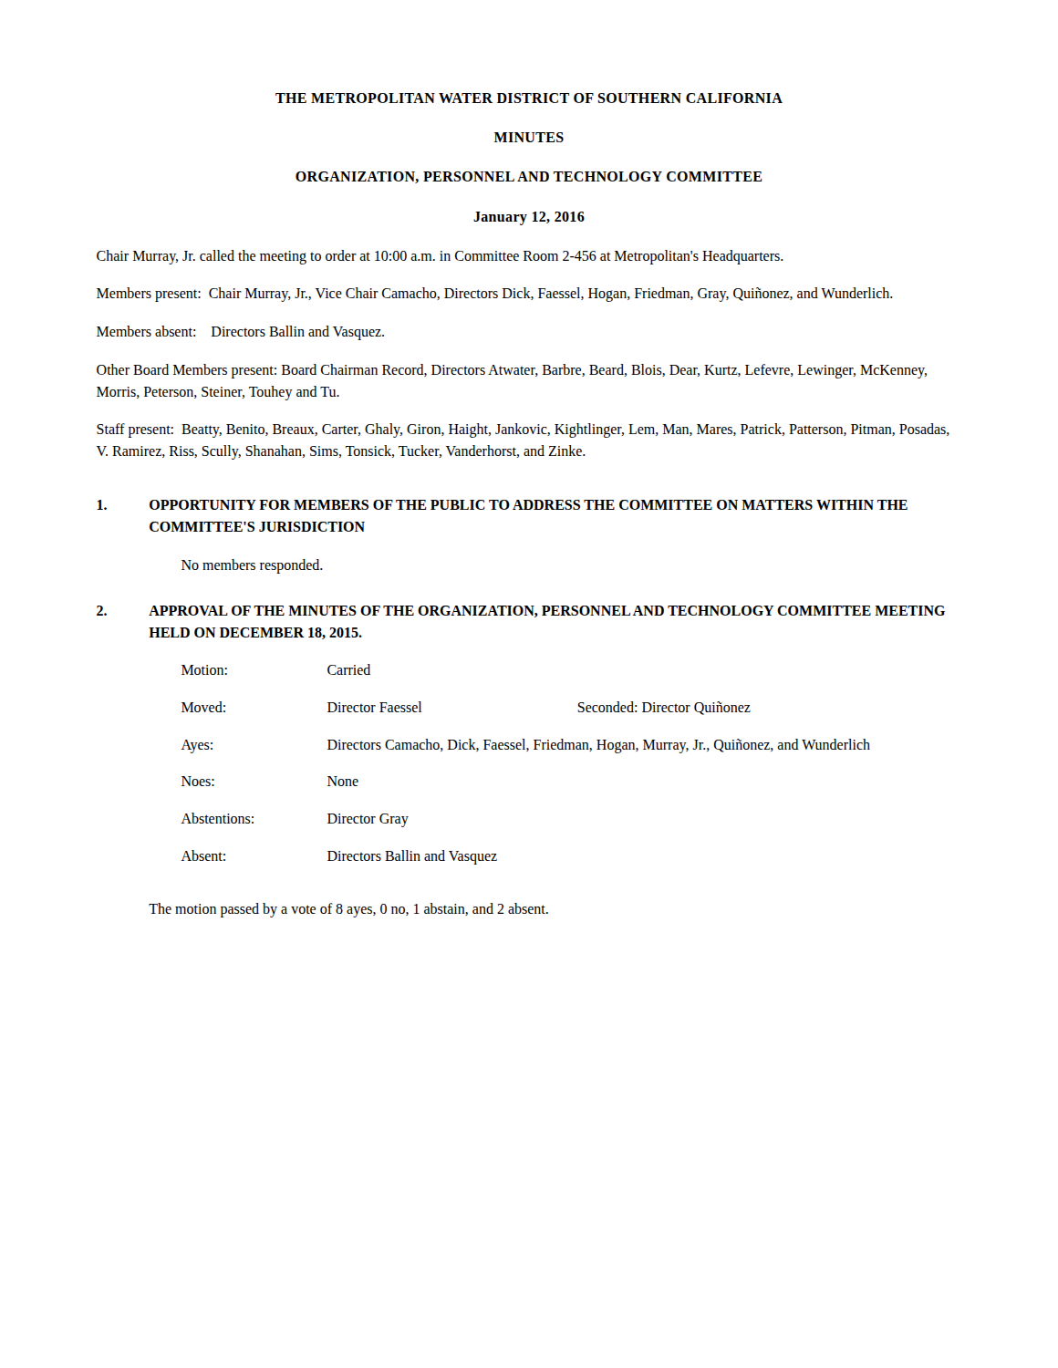THE METROPOLITAN WATER DISTRICT OF SOUTHERN CALIFORNIA
MINUTES
ORGANIZATION, PERSONNEL AND TECHNOLOGY COMMITTEE
January 12, 2016
Chair Murray, Jr. called the meeting to order at 10:00 a.m. in Committee Room 2-456 at Metropolitan's Headquarters.
Members present: Chair Murray, Jr., Vice Chair Camacho, Directors Dick, Faessel, Hogan, Friedman, Gray, Quiñonez, and Wunderlich.
Members absent: Directors Ballin and Vasquez.
Other Board Members present: Board Chairman Record, Directors Atwater, Barbre, Beard, Blois, Dear, Kurtz, Lefevre, Lewinger, McKenney, Morris, Peterson, Steiner, Touhey and Tu.
Staff present: Beatty, Benito, Breaux, Carter, Ghaly, Giron, Haight, Jankovic, Kightlinger, Lem, Man, Mares, Patrick, Patterson, Pitman, Posadas, V. Ramirez, Riss, Scully, Shanahan, Sims, Tonsick, Tucker, Vanderhorst, and Zinke.
Opportunity for members of the public to address the committee on matters within the committee's jurisdiction
No members responded.
Approval of the minutes of the Organization, Personnel and Technology Committee meeting held on December 18, 2015.
| Motion: | Carried |
| Moved: | Director Faessel | Seconded: Director Quiñonez |
| Ayes: | Directors Camacho, Dick, Faessel, Friedman, Hogan, Murray, Jr., Quiñonez, and Wunderlich |
| Noes: | None |
| Abstentions: | Director Gray |
| Absent: | Directors Ballin and Vasquez |
The motion passed by a vote of 8 ayes, 0 no, 1 abstain, and 2 absent.